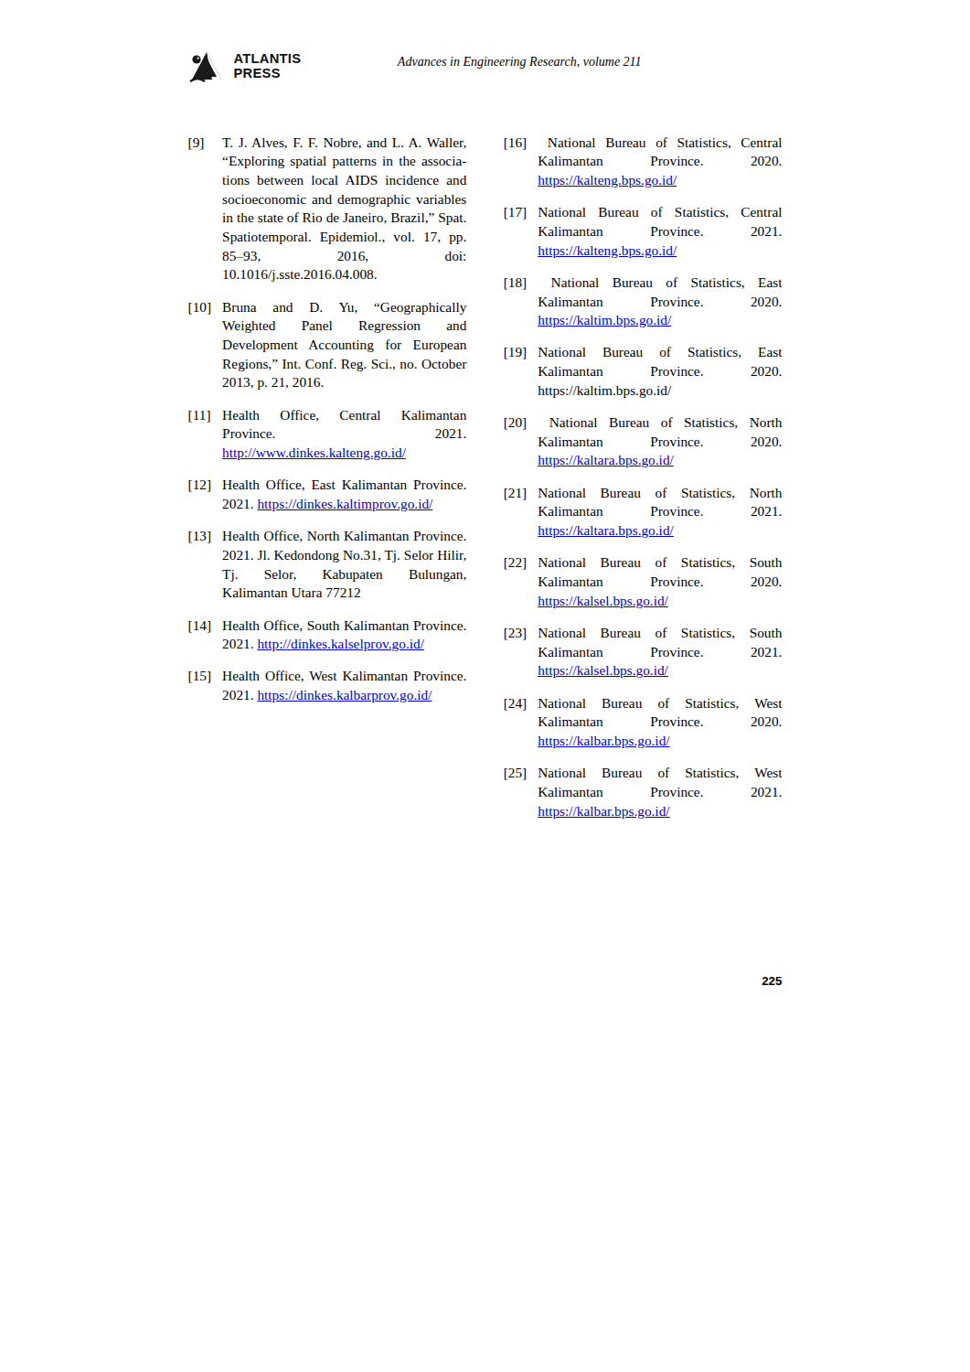ATLANTIS
PRESS
Advances in Engineering Research, volume 211
[9] T. J. Alves, F. F. Nobre, and L. A. Waller, “Exploring spatial patterns in the associations between local AIDS incidence and socioeconomic and demographic variables in the state of Rio de Janeiro, Brazil,” Spat. Spatiotemporal. Epidemiol., vol. 17, pp. 85–93, 2016, doi: 10.1016/j.sste.2016.04.008.
[10] Bruna and D. Yu, “Geographically Weighted Panel Regression and Development Accounting for European Regions,” Int. Conf. Reg. Sci., no. October 2013, p. 21, 2016.
[11] Health Office, Central Kalimantan Province. 2021. http://www.dinkes.kalteng.go.id/
[12] Health Office, East Kalimantan Province. 2021. https://dinkes.kaltimprov.go.id/
[13] Health Office, North Kalimantan Province. 2021. Jl. Kedondong No.31, Tj. Selor Hilir, Tj. Selor, Kabupaten Bulungan, Kalimantan Utara 77212
[14] Health Office, South Kalimantan Province. 2021. http://dinkes.kalselprov.go.id/
[15] Health Office, West Kalimantan Province. 2021. https://dinkes.kalbarprov.go.id/
[16] National Bureau of Statistics, Central Kalimantan Province. 2020. https://kalteng.bps.go.id/
[17] National Bureau of Statistics, Central Kalimantan Province. 2021. https://kalteng.bps.go.id/
[18] National Bureau of Statistics, East Kalimantan Province. 2020. https://kaltim.bps.go.id/
[19] National Bureau of Statistics, East Kalimantan Province. 2020. https://kaltim.bps.go.id/
[20] National Bureau of Statistics, North Kalimantan Province. 2020. https://kaltara.bps.go.id/
[21] National Bureau of Statistics, North Kalimantan Province. 2021. https://kaltara.bps.go.id/
[22] National Bureau of Statistics, South Kalimantan Province. 2020. https://kalsel.bps.go.id/
[23] National Bureau of Statistics, South Kalimantan Province. 2021. https://kalsel.bps.go.id/
[24] National Bureau of Statistics, West Kalimantan Province. 2020. https://kalbar.bps.go.id/
[25] National Bureau of Statistics, West Kalimantan Province. 2021. https://kalbar.bps.go.id/
225